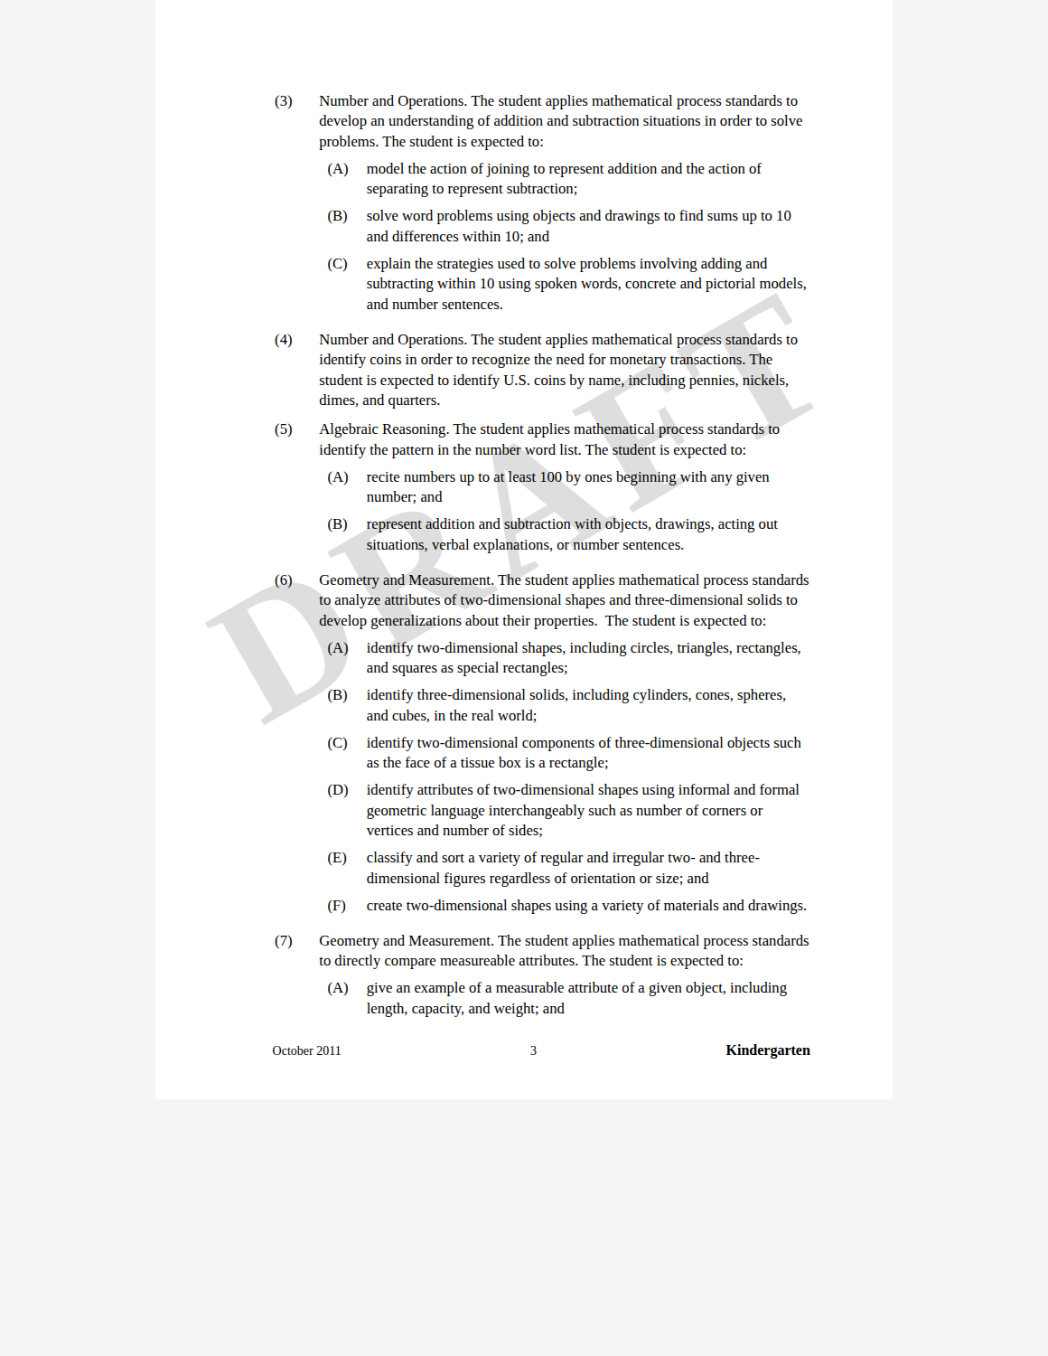DRAFT
(3)
Number and Operations. The student applies mathematical process standards to develop an understanding of addition and subtraction situations in order to solve problems. The student is expected to:
(A)
model the action of joining to represent addition and the action of separating to represent subtraction;
(B)
solve word problems using objects and drawings to find sums up to 10 and differences within 10; and
(C)
explain the strategies used to solve problems involving adding and subtracting within 10 using spoken words, concrete and pictorial models, and number sentences.
(4)
Number and Operations. The student applies mathematical process standards to identify coins in order to recognize the need for monetary transactions. The student is expected to identify U.S. coins by name, including pennies, nickels, dimes, and quarters.
(5)
Algebraic Reasoning. The student applies mathematical process standards to identify the pattern in the number word list. The student is expected to:
(A)
recite numbers up to at least 100 by ones beginning with any given number; and
(B)
represent addition and subtraction with objects, drawings, acting out situations, verbal explanations, or number sentences.
(6)
Geometry and Measurement. The student applies mathematical process standards to analyze attributes of two-dimensional shapes and three-dimensional solids to develop generalizations about their properties. The student is expected to:
(A)
identify two-dimensional shapes, including circles, triangles, rectangles, and squares as special rectangles;
(B)
identify three-dimensional solids, including cylinders, cones, spheres, and cubes, in the real world;
(C)
identify two-dimensional components of three-dimensional objects such as the face of a tissue box is a rectangle;
(D)
identify attributes of two-dimensional shapes using informal and formal geometric language interchangeably such as number of corners or vertices and number of sides;
(E)
classify and sort a variety of regular and irregular two- and three-dimensional figures regardless of orientation or size; and
(F)
create two-dimensional shapes using a variety of materials and drawings.
(7)
Geometry and Measurement. The student applies mathematical process standards to directly compare measureable attributes. The student is expected to:
(A)
give an example of a measurable attribute of a given object, including length, capacity, and weight; and
October 2011
3
Kindergarten